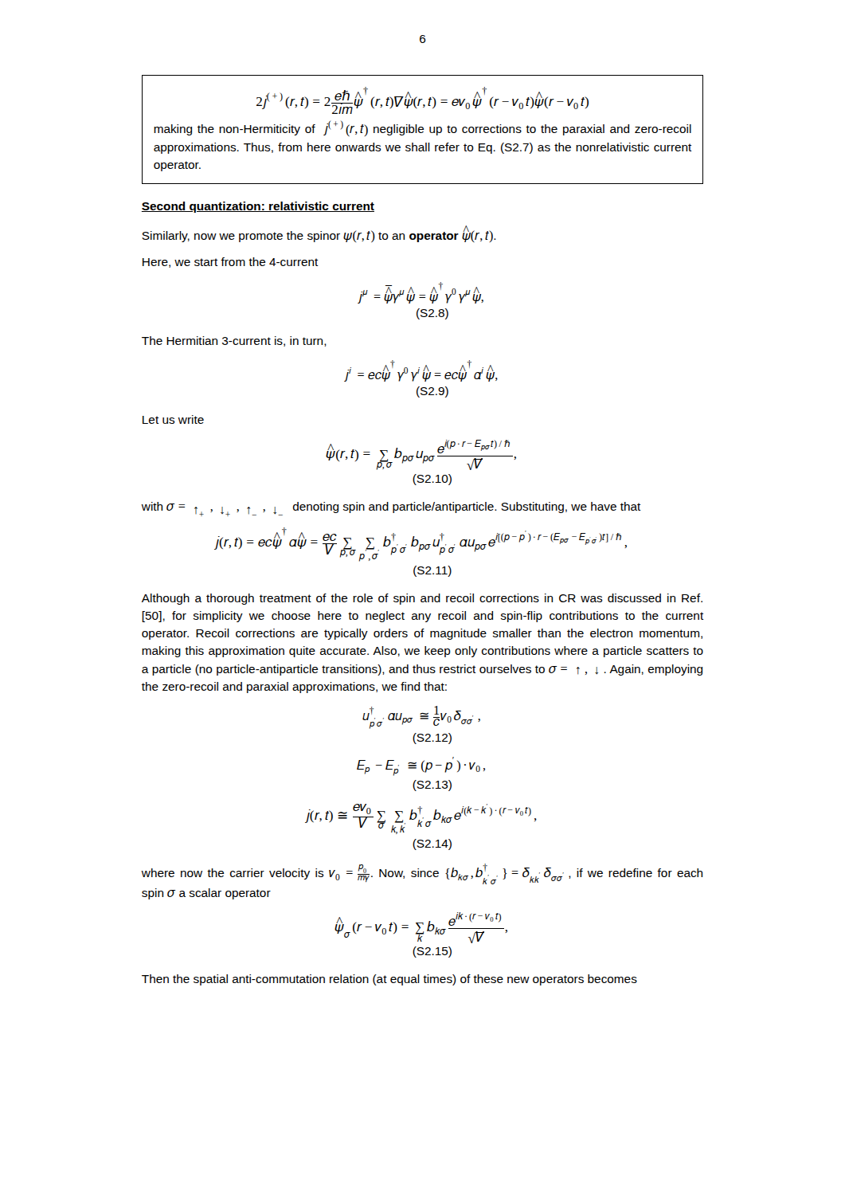6
2 j(+) (r,t) = 2 eℏ2im ψ^† (r,t) ∇ ψ^ (r,t) = e v0 ψ^† (r−v0t) ψ^ (r−v0t)
making the non-Hermiticity of j(+) (r,t) negligible up to corrections to the paraxial and zero-recoil approximations. Thus, from here onwards we shall refer to Eq. (S2.7) as the nonrelativistic current operator.
Second quantization: relativistic current
Similarly, now we promote the spinor ψ(r,t) to an operator ψ^(r,t) .
Here, we start from the 4-current
jμ = ψ^̅ γμ ψ^ = ψ^† γ0 γμ ψ^ , (S2.8)
The Hermitian 3-current is, in turn,
ji = ec ψ^† γ0 γi ψ^ = ec ψ^† αi ψ^ , (S2.9)
Let us write
ψ^ (r,t) = ∑ p,σ bpσ upσ ei(p·r−Epσt)/ℏ V , (S2.10)
with σ= ↑+, ↓+, ↑−, ↓− denoting spin and particle/antiparticle. Substituting, we have that
j(r,t) = ec ψ^† α ψ^ = ecV ∑p,σ ∑p′,σ′ bp′σ′† bpσ up′σ′† α upσ ei[(p−p′)·r−(Epσ−Ep′σ′)t]/ℏ , (S2.11)
Although a thorough treatment of the role of spin and recoil corrections in CR was discussed in Ref. [50], for simplicity we choose here to neglect any recoil and spin-flip contributions to the current operator. Recoil corrections are typically orders of magnitude smaller than the electron momentum, making this approximation quite accurate. Also, we keep only contributions where a particle scatters to a particle (no particle-antiparticle transitions), and thus restrict ourselves to σ=↑,↓ . Again, employing the zero-recoil and paraxial approximations, we find that:
up′σ′† α upσ ≅ 1c v0 δσσ′ , (S2.12)
Ep − Ep′ ≅ (p−p′) · v0 , (S2.13)
j(r,t) ≅ ev0V ∑σ ∑k,k′ bk′σ† bkσ ei(k−k′)·(r−v0t) , (S2.14)
where now the carrier velocity is v0 = p0mγ . Now, since { bkσ , bk′σ′† } = δkk′ δσσ′ , if we redefine for each spin σ a scalar operator
ψ^σ (r−v0t) = ∑k bkσ eik·(r−v0t) V , (S2.15)
Then the spatial anti-commutation relation (at equal times) of these new operators becomes